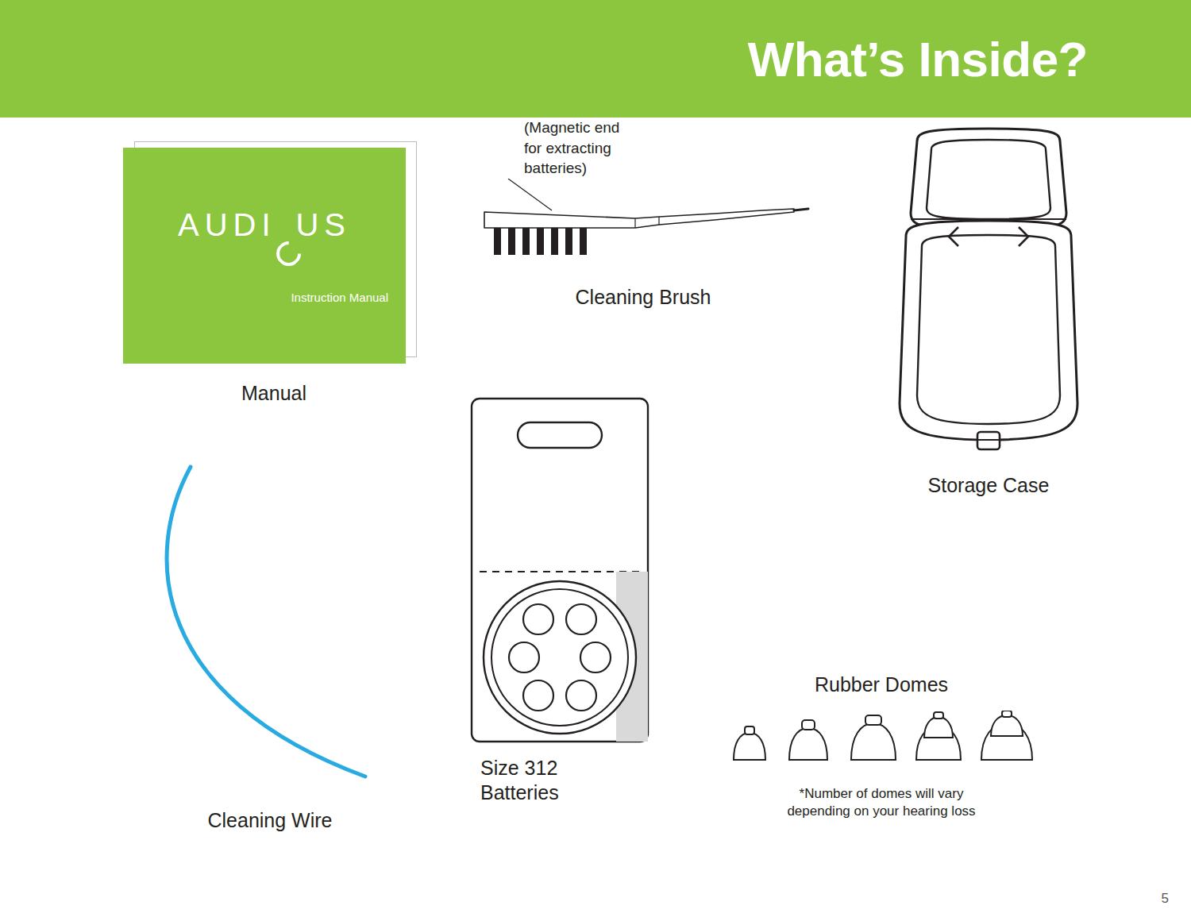What’s Inside?
AUDI US
Instruction Manual
Manual
(Magnetic end
for extracting
batteries)
Cleaning Brush
Storage Case
Cleaning Wire
Size 312
Batteries
Rubber Domes
*Number of domes will vary
depending on your hearing loss
5